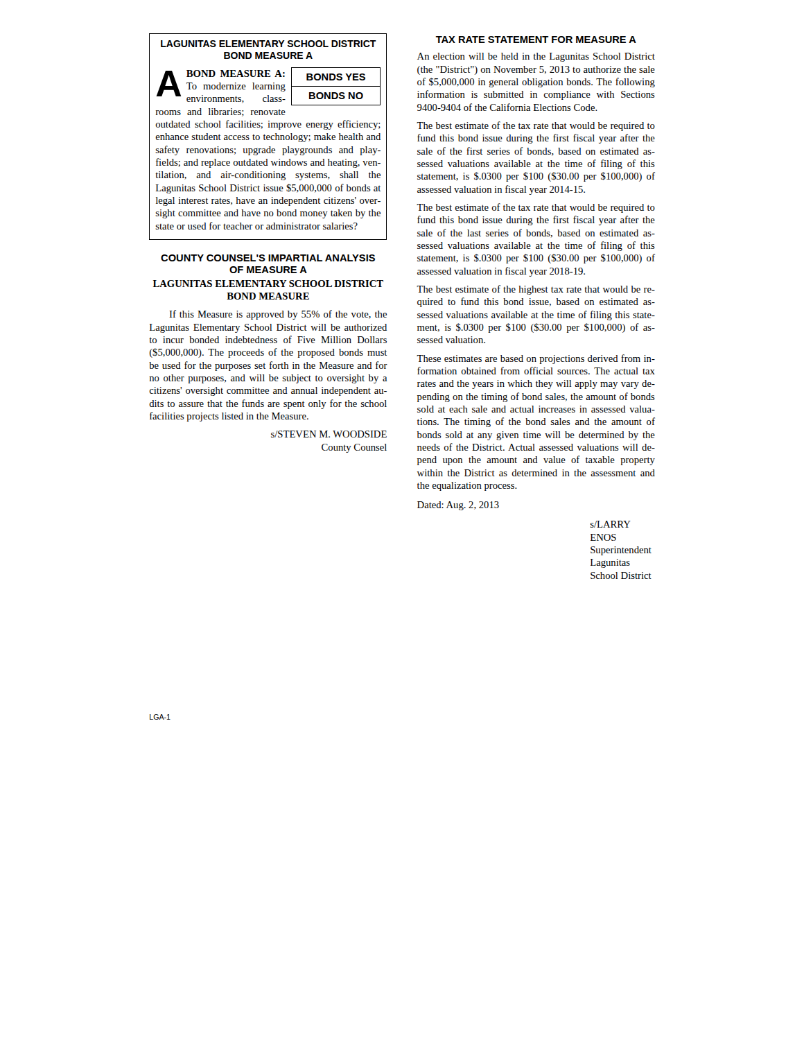LAGUNITAS ELEMENTARY SCHOOL DISTRICT
BOND MEASURE A
BONDS YES
BONDS NO
ABOND MEASURE A: To modernize learning environments, classrooms and libraries; renovate outdated school facilities; improve energy efficiency; enhance student access to technology; make health and safety renovations; upgrade playgrounds and playfields; and replace outdated windows and heating, ventilation, and air-conditioning systems, shall the Lagunitas School District issue $5,000,000 of bonds at legal interest rates, have an independent citizens' oversight committee and have no bond money taken by the state or used for teacher or administrator salaries?
COUNTY COUNSEL'S IMPARTIAL ANALYSIS
OF MEASURE A
LAGUNITAS ELEMENTARY SCHOOL DISTRICT
BOND MEASURE
If this Measure is approved by 55% of the vote, the Lagunitas Elementary School District will be authorized to incur bonded indebtedness of Five Million Dollars ($5,000,000). The proceeds of the proposed bonds must be used for the purposes set forth in the Measure and for no other purposes, and will be subject to oversight by a citizens' oversight committee and annual independent audits to assure that the funds are spent only for the school facilities projects listed in the Measure.
s/STEVEN M. WOODSIDE
County Counsel
TAX RATE STATEMENT FOR MEASURE A
An election will be held in the Lagunitas School District (the "District") on November 5, 2013 to authorize the sale of $5,000,000 in general obligation bonds. The following information is submitted in compliance with Sections 9400-9404 of the California Elections Code.
The best estimate of the tax rate that would be required to fund this bond issue during the first fiscal year after the sale of the first series of bonds, based on estimated assessed valuations available at the time of filing of this statement, is $.0300 per $100 ($30.00 per $100,000) of assessed valuation in fiscal year 2014-15.
The best estimate of the tax rate that would be required to fund this bond issue during the first fiscal year after the sale of the last series of bonds, based on estimated assessed valuations available at the time of filing of this statement, is $.0300 per $100 ($30.00 per $100,000) of assessed valuation in fiscal year 2018-19.
The best estimate of the highest tax rate that would be required to fund this bond issue, based on estimated assessed valuations available at the time of filing this statement, is $.0300 per $100 ($30.00 per $100,000) of assessed valuation.
These estimates are based on projections derived from information obtained from official sources. The actual tax rates and the years in which they will apply may vary depending on the timing of bond sales, the amount of bonds sold at each sale and actual increases in assessed valuations. The timing of the bond sales and the amount of bonds sold at any given time will be determined by the needs of the District. Actual assessed valuations will depend upon the amount and value of taxable property within the District as determined in the assessment and the equalization process.
Dated: Aug. 2, 2013
s/LARRY ENOS
Superintendent
Lagunitas School District
LGA-1